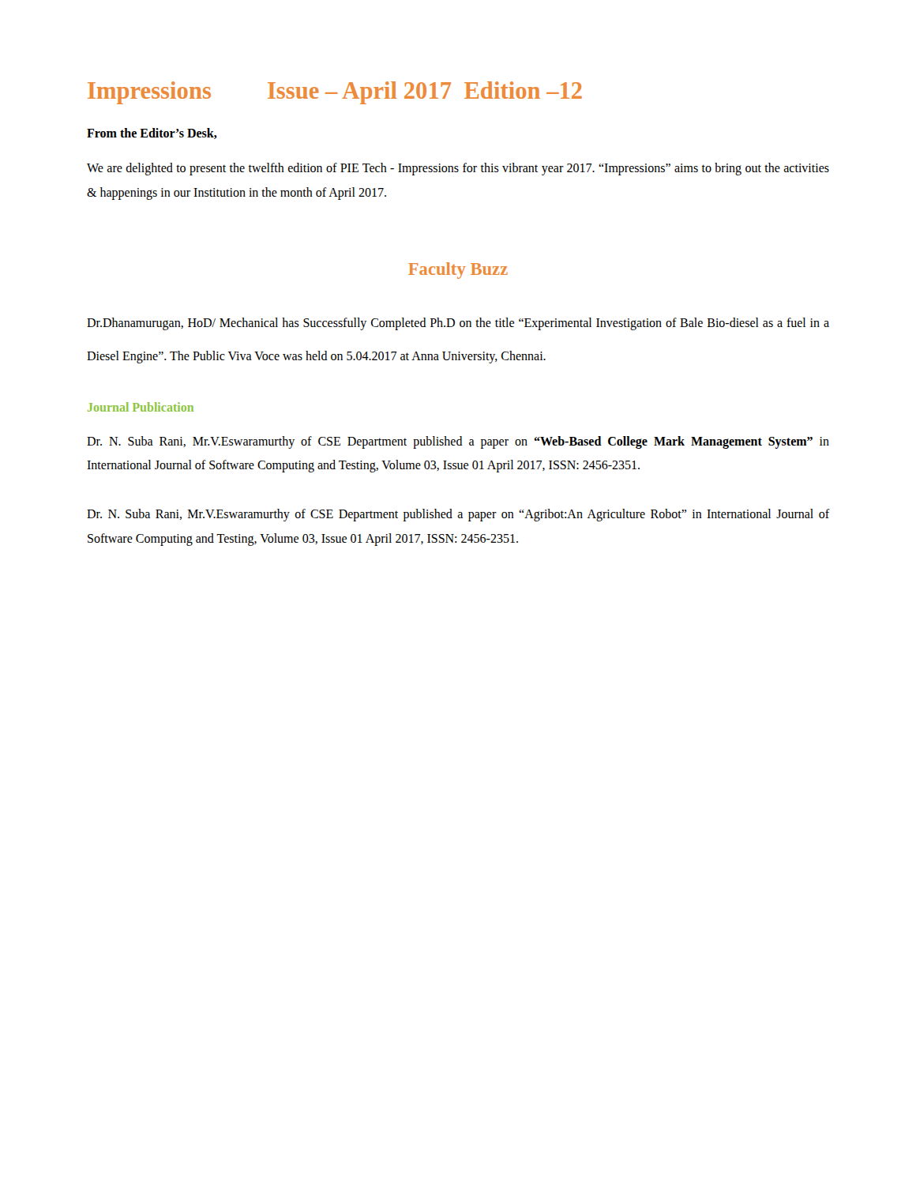Impressions Issue – April 2017 Edition –12
From the Editor’s Desk,
We are delighted to present the twelfth edition of PIE Tech - Impressions for this vibrant year 2017. “Impressions” aims to bring out the activities & happenings in our Institution in the month of April 2017.
Faculty Buzz
Dr.Dhanamurugan, HoD/ Mechanical has Successfully Completed Ph.D on the title “Experimental Investigation of Bale Bio-diesel as a fuel in a Diesel Engine”. The Public Viva Voce was held on 5.04.2017 at Anna University, Chennai.
Journal Publication
Dr. N. Suba Rani, Mr.V.Eswaramurthy of CSE Department published a paper on “Web-Based College Mark Management System” in International Journal of Software Computing and Testing, Volume 03, Issue 01 April 2017, ISSN: 2456-2351.
Dr. N. Suba Rani, Mr.V.Eswaramurthy of CSE Department published a paper on “Agribot:An Agriculture Robot” in International Journal of Software Computing and Testing, Volume 03, Issue 01 April 2017, ISSN: 2456-2351.